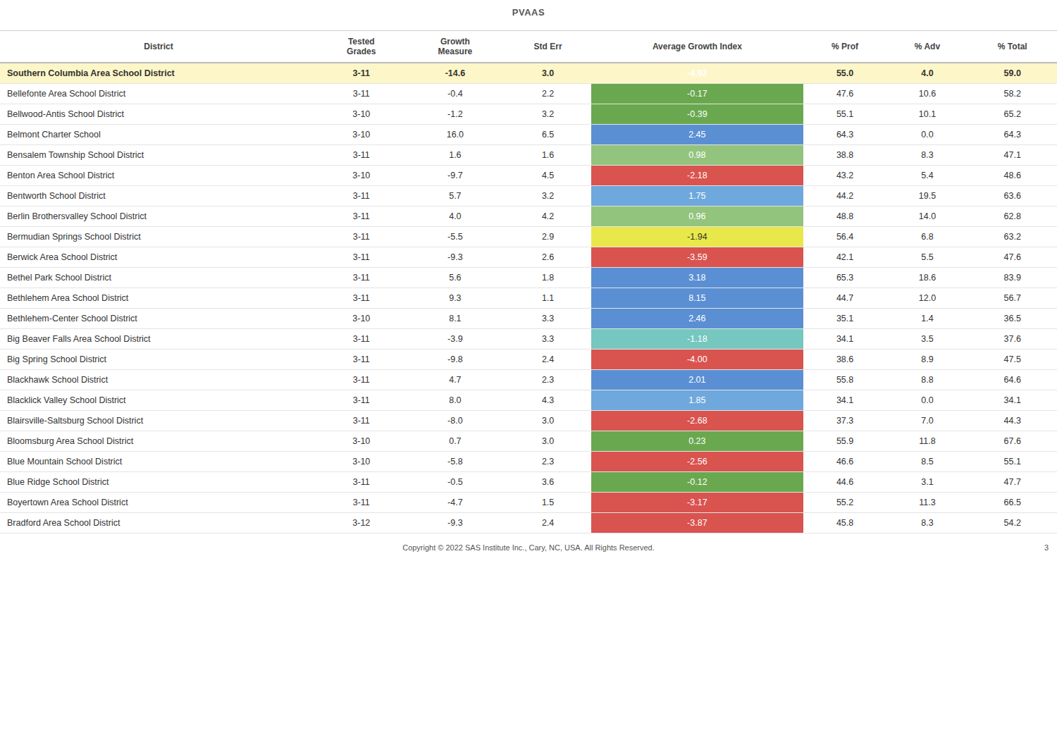PVAAS
| District | Tested Grades | Growth Measure | Std Err | Average Growth Index | % Prof | % Adv | % Total |
| --- | --- | --- | --- | --- | --- | --- | --- |
| Southern Columbia Area School District | 3-11 | -14.6 | 3.0 | -4.92 | 55.0 | 4.0 | 59.0 |
| Bellefonte Area School District | 3-11 | -0.4 | 2.2 | -0.17 | 47.6 | 10.6 | 58.2 |
| Bellwood-Antis School District | 3-10 | -1.2 | 3.2 | -0.39 | 55.1 | 10.1 | 65.2 |
| Belmont Charter School | 3-10 | 16.0 | 6.5 | 2.45 | 64.3 | 0.0 | 64.3 |
| Bensalem Township School District | 3-11 | 1.6 | 1.6 | 0.98 | 38.8 | 8.3 | 47.1 |
| Benton Area School District | 3-10 | -9.7 | 4.5 | -2.18 | 43.2 | 5.4 | 48.6 |
| Bentworth School District | 3-11 | 5.7 | 3.2 | 1.75 | 44.2 | 19.5 | 63.6 |
| Berlin Brothersvalley School District | 3-11 | 4.0 | 4.2 | 0.96 | 48.8 | 14.0 | 62.8 |
| Bermudian Springs School District | 3-11 | -5.5 | 2.9 | -1.94 | 56.4 | 6.8 | 63.2 |
| Berwick Area School District | 3-11 | -9.3 | 2.6 | -3.59 | 42.1 | 5.5 | 47.6 |
| Bethel Park School District | 3-11 | 5.6 | 1.8 | 3.18 | 65.3 | 18.6 | 83.9 |
| Bethlehem Area School District | 3-11 | 9.3 | 1.1 | 8.15 | 44.7 | 12.0 | 56.7 |
| Bethlehem-Center School District | 3-10 | 8.1 | 3.3 | 2.46 | 35.1 | 1.4 | 36.5 |
| Big Beaver Falls Area School District | 3-11 | -3.9 | 3.3 | -1.18 | 34.1 | 3.5 | 37.6 |
| Big Spring School District | 3-11 | -9.8 | 2.4 | -4.00 | 38.6 | 8.9 | 47.5 |
| Blackhawk School District | 3-11 | 4.7 | 2.3 | 2.01 | 55.8 | 8.8 | 64.6 |
| Blacklick Valley School District | 3-11 | 8.0 | 4.3 | 1.85 | 34.1 | 0.0 | 34.1 |
| Blairsville-Saltsburg School District | 3-11 | -8.0 | 3.0 | -2.68 | 37.3 | 7.0 | 44.3 |
| Bloomsburg Area School District | 3-10 | 0.7 | 3.0 | 0.23 | 55.9 | 11.8 | 67.6 |
| Blue Mountain School District | 3-10 | -5.8 | 2.3 | -2.56 | 46.6 | 8.5 | 55.1 |
| Blue Ridge School District | 3-11 | -0.5 | 3.6 | -0.12 | 44.6 | 3.1 | 47.7 |
| Boyertown Area School District | 3-11 | -4.7 | 1.5 | -3.17 | 55.2 | 11.3 | 66.5 |
| Bradford Area School District | 3-12 | -9.3 | 2.4 | -3.87 | 45.8 | 8.3 | 54.2 |
Copyright © 2022 SAS Institute Inc., Cary, NC, USA. All Rights Reserved. 3